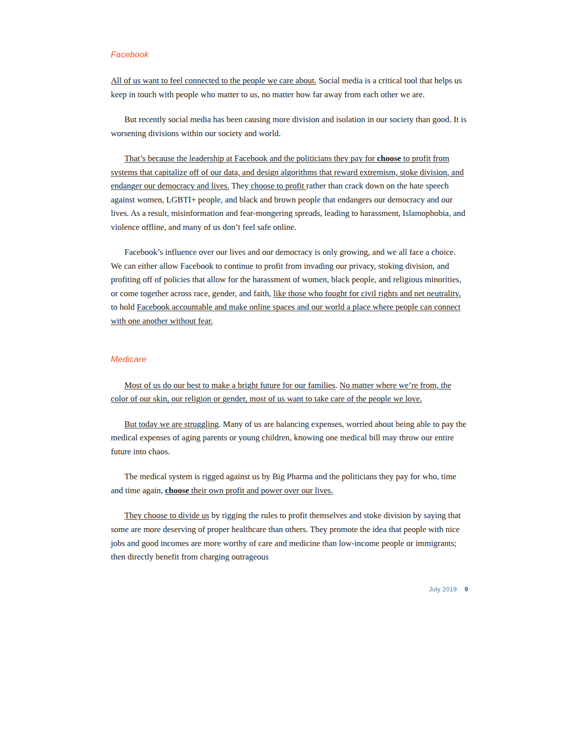Facebook
All of us want to feel connected to the people we care about. Social media is a critical tool that helps us keep in touch with people who matter to us, no matter how far away from each other we are.
But recently social media has been causing more division and isolation in our society than good. It is worsening divisions within our society and world.
That’s because the leadership at Facebook and the politicians they pay for choose to profit from systems that capitalize off of our data, and design algorithms that reward extremism, stoke division, and endanger our democracy and lives. They choose to profit rather than crack down on the hate speech against women, LGBTI+ people, and black and brown people that endangers our democracy and our lives. As a result, misinformation and fear-mongering spreads, leading to harassment, Islamophobia, and violence offline, and many of us don’t feel safe online.
Facebook’s influence over our lives and our democracy is only growing, and we all face a choice. We can either allow Facebook to continue to profit from invading our privacy, stoking division, and profiting off of policies that allow for the harassment of women, black people, and religious minorities, or come together across race, gender, and faith, like those who fought for civil rights and net neutrality, to hold Facebook accountable and make online spaces and our world a place where people can connect with one another without fear.
Medicare
Most of us do our best to make a bright future for our families. No matter where we’re from, the color of our skin, our religion or gender, most of us want to take care of the people we love.
But today we are struggling. Many of us are balancing expenses, worried about being able to pay the medical expenses of aging parents or young children, knowing one medical bill may throw our entire future into chaos.
The medical system is rigged against us by Big Pharma and the politicians they pay for who, time and time again, choose their own profit and power over our lives.
They choose to divide us by rigging the rules to profit themselves and stoke division by saying that some are more deserving of proper healthcare than others. They promote the idea that people with nice jobs and good incomes are more worthy of care and medicine than low-income people or immigrants; then directly benefit from charging outrageous
July 2019 9